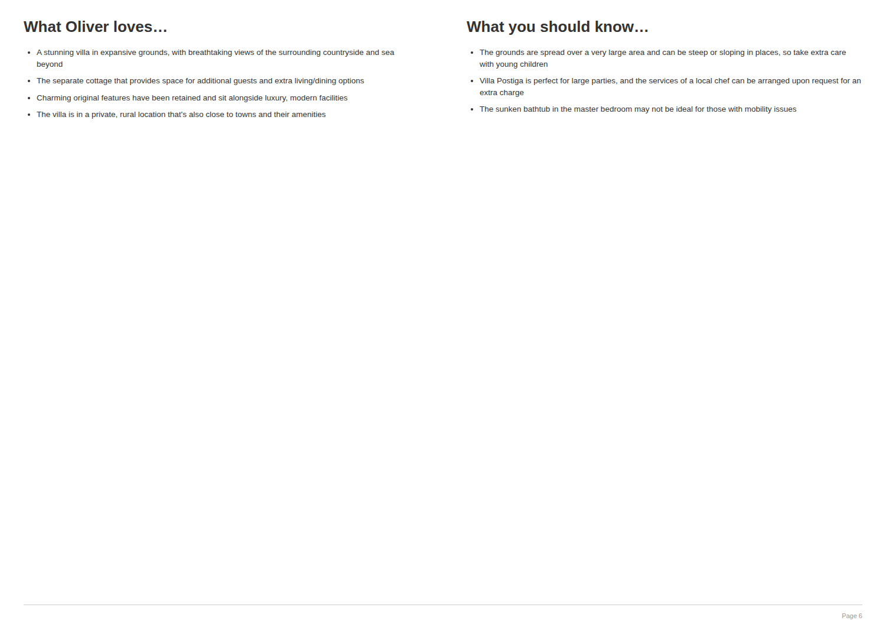What Oliver loves…
A stunning villa in expansive grounds, with breathtaking views of the surrounding countryside and sea beyond
The separate cottage that provides space for additional guests and extra living/dining options
Charming original features have been retained and sit alongside luxury, modern facilities
The villa is in a private, rural location that's also close to towns and their amenities
What you should know…
The grounds are spread over a very large area and can be steep or sloping in places, so take extra care with young children
Villa Postiga is perfect for large parties, and the services of a local chef can be arranged upon request for an extra charge
The sunken bathtub in the master bedroom may not be ideal for those with mobility issues
Page 6